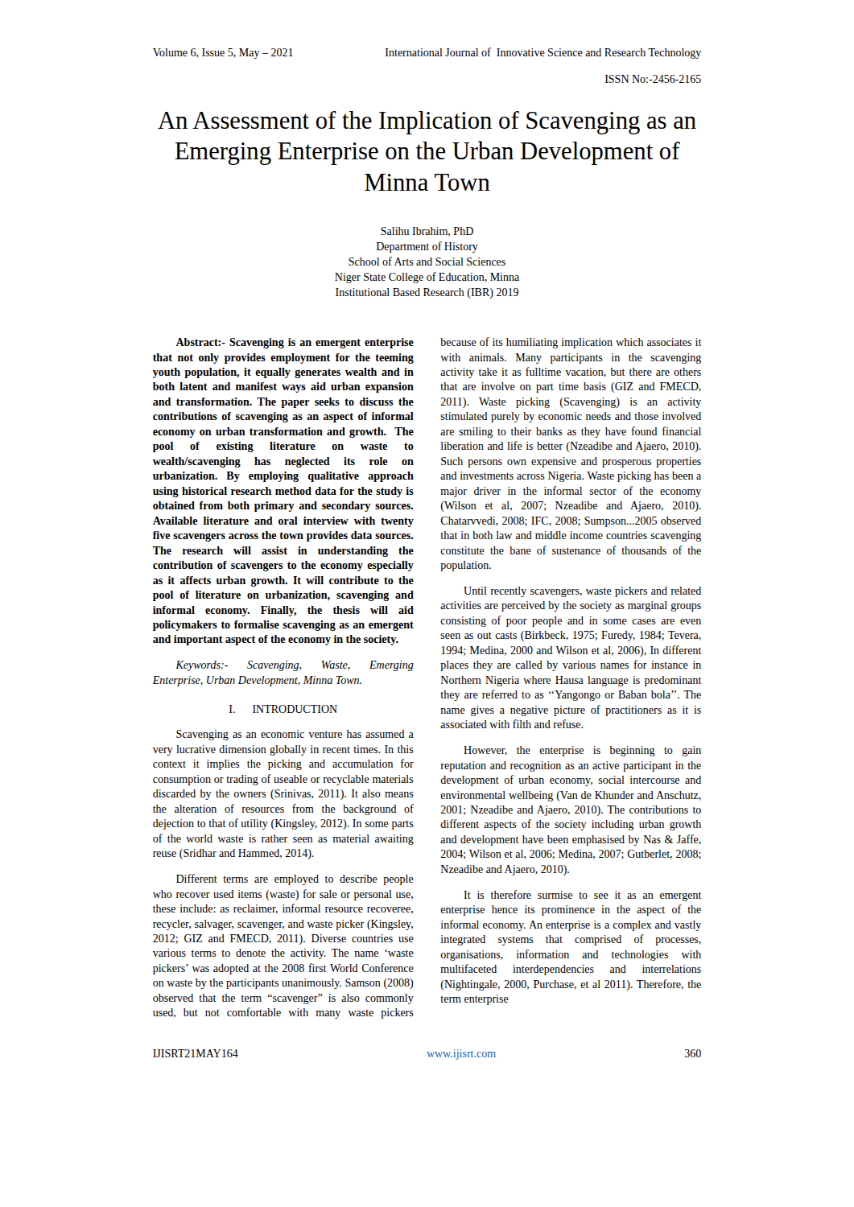Volume 6, Issue 5, May – 2021
International Journal of Innovative Science and Research Technology
ISSN No:-2456-2165
An Assessment of the Implication of Scavenging as an Emerging Enterprise on the Urban Development of Minna Town
Salihu Ibrahim, PhD
Department of History
School of Arts and Social Sciences
Niger State College of Education, Minna
Institutional Based Research (IBR) 2019
Abstract:- Scavenging is an emergent enterprise that not only provides employment for the teeming youth population, it equally generates wealth and in both latent and manifest ways aid urban expansion and transformation. The paper seeks to discuss the contributions of scavenging as an aspect of informal economy on urban transformation and growth. The pool of existing literature on waste to wealth/scavenging has neglected its role on urbanization. By employing qualitative approach using historical research method data for the study is obtained from both primary and secondary sources. Available literature and oral interview with twenty five scavengers across the town provides data sources. The research will assist in understanding the contribution of scavengers to the economy especially as it affects urban growth. It will contribute to the pool of literature on urbanization, scavenging and informal economy. Finally, the thesis will aid policymakers to formalise scavenging as an emergent and important aspect of the economy in the society.
Keywords:- Scavenging, Waste, Emerging Enterprise, Urban Development, Minna Town.
I. INTRODUCTION
Scavenging as an economic venture has assumed a very lucrative dimension globally in recent times. In this context it implies the picking and accumulation for consumption or trading of useable or recyclable materials discarded by the owners (Srinivas, 2011). It also means the alteration of resources from the background of dejection to that of utility (Kingsley, 2012). In some parts of the world waste is rather seen as material awaiting reuse (Sridhar and Hammed, 2014).
Different terms are employed to describe people who recover used items (waste) for sale or personal use, these include: as reclaimer, informal resource recoveree, recycler, salvager, scavenger, and waste picker (Kingsley, 2012; GIZ and FMECD, 2011). Diverse countries use various terms to denote the activity. The name ‘waste pickers’ was adopted at the 2008 first World Conference on waste by the participants unanimously. Samson (2008) observed that the term “scavenger” is also commonly used, but not comfortable with many waste pickers because of its humiliating implication which associates it with animals. Many participants in the scavenging activity take it as fulltime vacation, but there are others that are involve on part time basis (GIZ and FMECD, 2011). Waste picking (Scavenging) is an activity stimulated purely by economic needs and those involved are smiling to their banks as they have found financial liberation and life is better (Nzeadibe and Ajaero, 2010). Such persons own expensive and prosperous properties and investments across Nigeria. Waste picking has been a major driver in the informal sector of the economy (Wilson et al, 2007; Nzeadibe and Ajaero, 2010). Chatarvvedi, 2008; IFC, 2008; Sumpson...2005 observed that in both law and middle income countries scavenging constitute the bane of sustenance of thousands of the population.
Until recently scavengers, waste pickers and related activities are perceived by the society as marginal groups consisting of poor people and in some cases are even seen as out casts (Birkbeck, 1975; Furedy, 1984; Tevera, 1994; Medina, 2000 and Wilson et al, 2006), In different places they are called by various names for instance in Northern Nigeria where Hausa language is predominant they are referred to as ‘‘Yangongo or Baban bola’’. The name gives a negative picture of practitioners as it is associated with filth and refuse.
However, the enterprise is beginning to gain reputation and recognition as an active participant in the development of urban economy, social intercourse and environmental wellbeing (Van de Khunder and Anschutz, 2001; Nzeadibe and Ajaero, 2010). The contributions to different aspects of the society including urban growth and development have been emphasised by Nas & Jaffe, 2004; Wilson et al, 2006; Medina, 2007; Gutberlet, 2008; Nzeadibe and Ajaero, 2010).
It is therefore surmise to see it as an emergent enterprise hence its prominence in the aspect of the informal economy. An enterprise is a complex and vastly integrated systems that comprised of processes, organisations, information and technologies with multifaceted interdependencies and interrelations (Nightingale, 2000, Purchase, et al 2011). Therefore, the term enterprise
IJISRT21MAY164
www.ijisrt.com
360